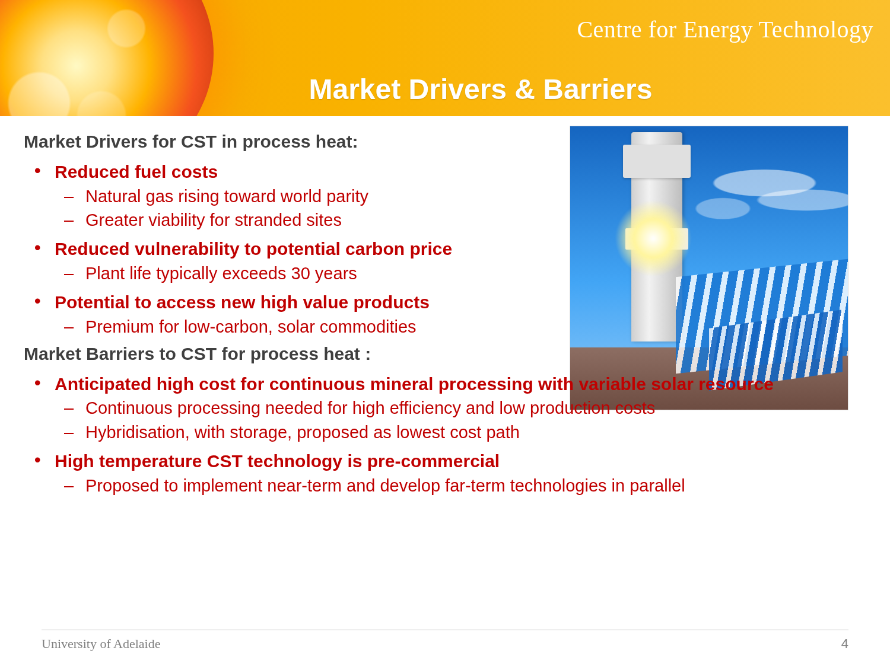Centre for Energy Technology
Market Drivers & Barriers
Market Drivers for CST in process heat:
Reduced fuel costs
Natural gas rising toward world parity
Greater viability for stranded sites
Reduced vulnerability to potential carbon price
Plant life typically exceeds 30 years
Potential to access new high value products
Premium for low-carbon, solar commodities
Market Barriers to CST for process heat :
Anticipated high cost for continuous mineral processing with variable solar resource
Continuous processing needed for high efficiency and low production costs
Hybridisation, with storage, proposed as lowest cost path
High temperature CST technology is pre-commercial
Proposed to implement near-term and develop far-term technologies in parallel
University of Adelaide 4